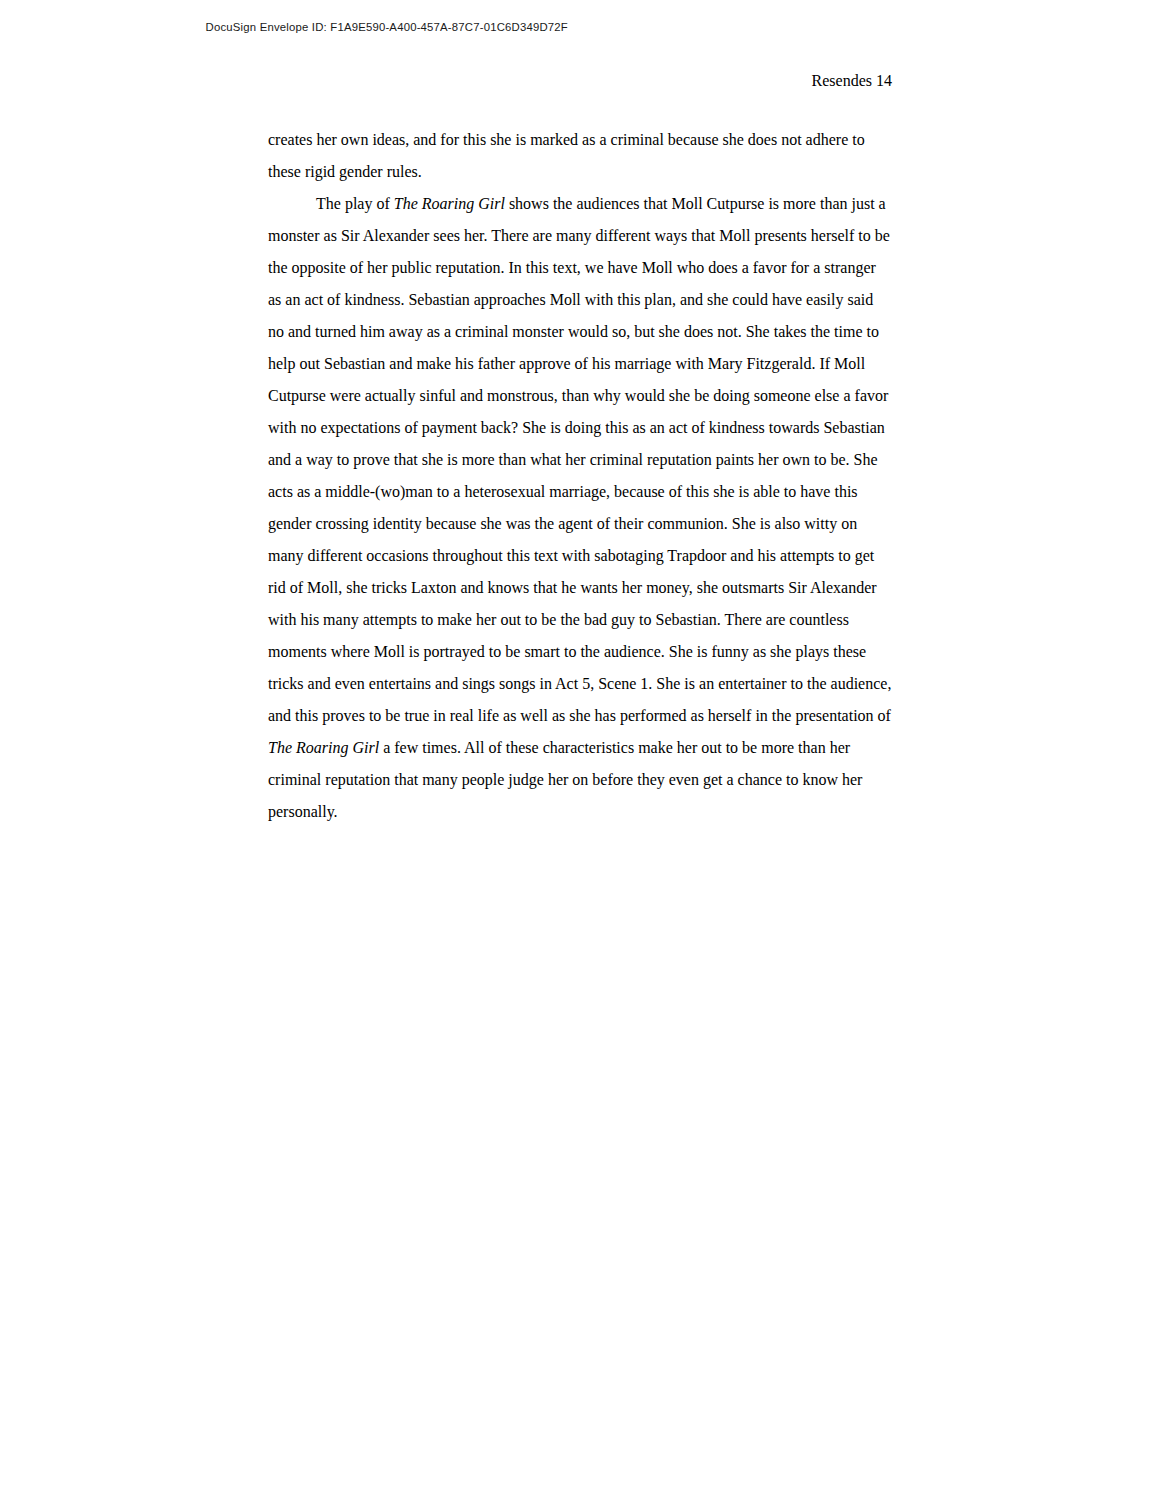DocuSign Envelope ID: F1A9E590-A400-457A-87C7-01C6D349D72F
Resendes 14
creates her own ideas, and for this she is marked as a criminal because she does not adhere to these rigid gender rules.
The play of The Roaring Girl shows the audiences that Moll Cutpurse is more than just a monster as Sir Alexander sees her. There are many different ways that Moll presents herself to be the opposite of her public reputation. In this text, we have Moll who does a favor for a stranger as an act of kindness. Sebastian approaches Moll with this plan, and she could have easily said no and turned him away as a criminal monster would so, but she does not. She takes the time to help out Sebastian and make his father approve of his marriage with Mary Fitzgerald. If Moll Cutpurse were actually sinful and monstrous, than why would she be doing someone else a favor with no expectations of payment back? She is doing this as an act of kindness towards Sebastian and a way to prove that she is more than what her criminal reputation paints her own to be. She acts as a middle-(wo)man to a heterosexual marriage, because of this she is able to have this gender crossing identity because she was the agent of their communion. She is also witty on many different occasions throughout this text with sabotaging Trapdoor and his attempts to get rid of Moll, she tricks Laxton and knows that he wants her money, she outsmarts Sir Alexander with his many attempts to make her out to be the bad guy to Sebastian. There are countless moments where Moll is portrayed to be smart to the audience. She is funny as she plays these tricks and even entertains and sings songs in Act 5, Scene 1. She is an entertainer to the audience, and this proves to be true in real life as well as she has performed as herself in the presentation of The Roaring Girl a few times. All of these characteristics make her out to be more than her criminal reputation that many people judge her on before they even get a chance to know her personally.